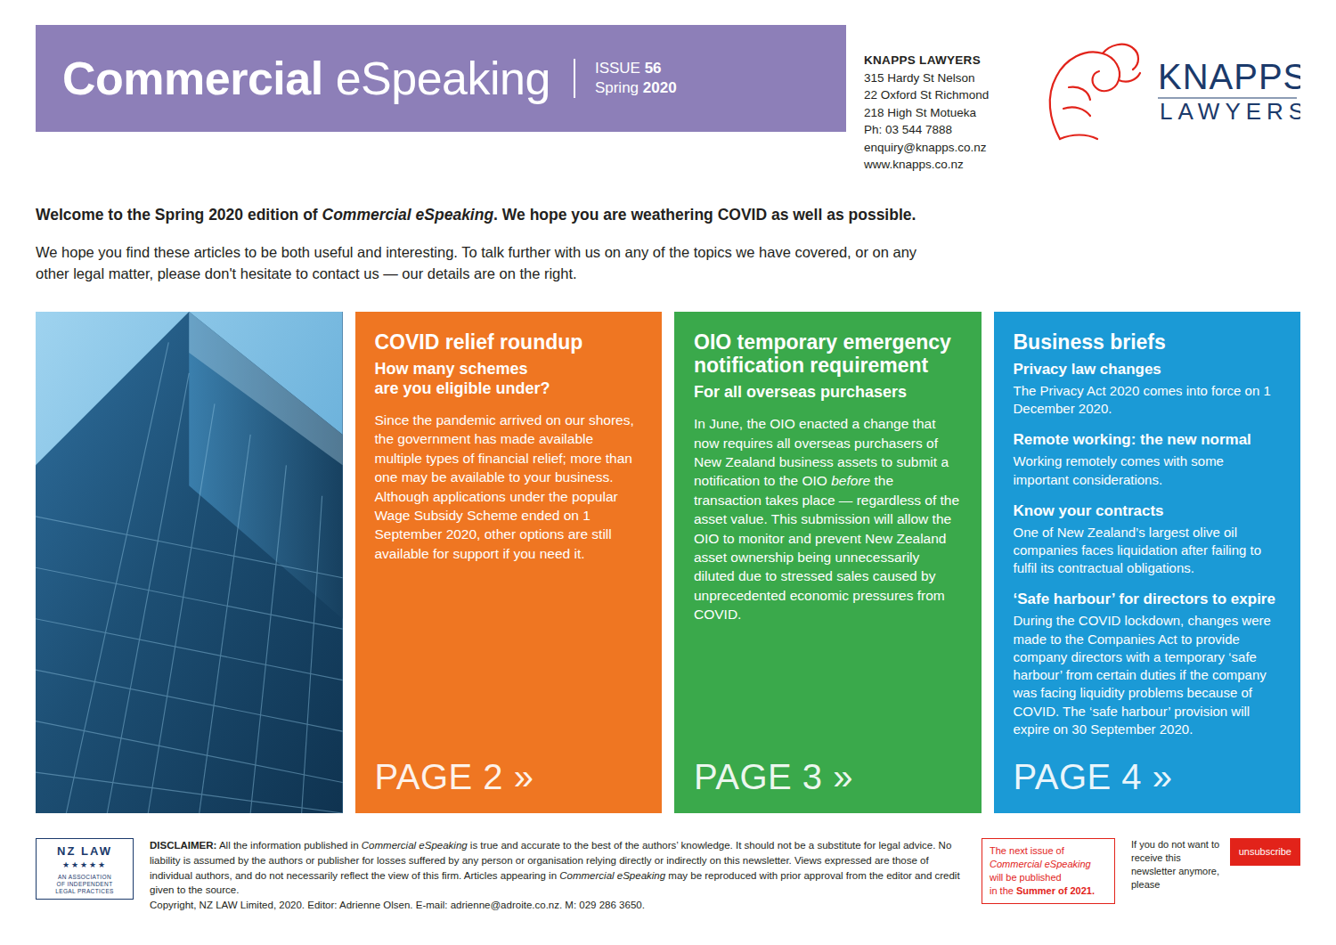Commercial eSpeaking
ISSUE 56
Spring 2020
KNAPPS LAWYERS
315 Hardy St Nelson
22 Oxford St Richmond
218 High St Motueka
Ph: 03 544 7888
enquiry@knapps.co.nz
www.knapps.co.nz
KNAPPS LAWYERS
Welcome to the Spring 2020 edition of Commercial eSpeaking. We hope you are weathering COVID as well as possible.
We hope you find these articles to be both useful and interesting. To talk further with us on any of the topics we have covered, or on any other legal matter, please don't hesitate to contact us — our details are on the right.
COVID relief roundup
How many schemes
are you eligible under?
Since the pandemic arrived on our shores, the government has made available multiple types of financial relief; more than one may be available to your business. Although applications under the popular Wage Subsidy Scheme ended on 1 September 2020, other options are still available for support if you need it.
PAGE 2 »
OIO temporary emergency notification requirement
For all overseas purchasers
In June, the OIO enacted a change that now requires all overseas purchasers of New Zealand business assets to submit a notification to the OIO before the transaction takes place — regardless of the asset value. This submission will allow the OIO to monitor and prevent New Zealand asset ownership being unnecessarily diluted due to stressed sales caused by unprecedented economic pressures from COVID.
PAGE 3 »
Business briefs
Privacy law changes
The Privacy Act 2020 comes into force on 1 December 2020.
Remote working: the new normal
Working remotely comes with some important considerations.
Know your contracts
One of New Zealand’s largest olive oil companies faces liquidation after failing to fulfil its contractual obligations.
‘Safe harbour’ for directors to expire
During the COVID lockdown, changes were made to the Companies Act to provide company directors with a temporary ‘safe harbour’ from certain duties if the company was facing liquidity problems because of COVID. The ‘safe harbour’ provision will expire on 30 September 2020.
PAGE 4 »
NZ LAW
★★★★★
AN ASSOCIATION
OF INDEPENDENT
LEGAL PRACTICES
DISCLAIMER: All the information published in Commercial eSpeaking is true and accurate to the best of the authors’ knowledge. It should not be a substitute for legal advice. No liability is assumed by the authors or publisher for losses suffered by any person or organisation relying directly or indirectly on this newsletter. Views expressed are those of individual authors, and do not necessarily reflect the view of this firm. Articles appearing in Commercial eSpeaking may be reproduced with prior approval from the editor and credit given to the source.
Copyright, NZ LAW Limited, 2020. Editor: Adrienne Olsen. E-mail: adrienne@adroite.co.nz. M: 029 286 3650.
The next issue of
Commercial eSpeaking
will be published
in the Summer of 2021.
If you do not want to receive this newsletter anymore, please
unsubscribe